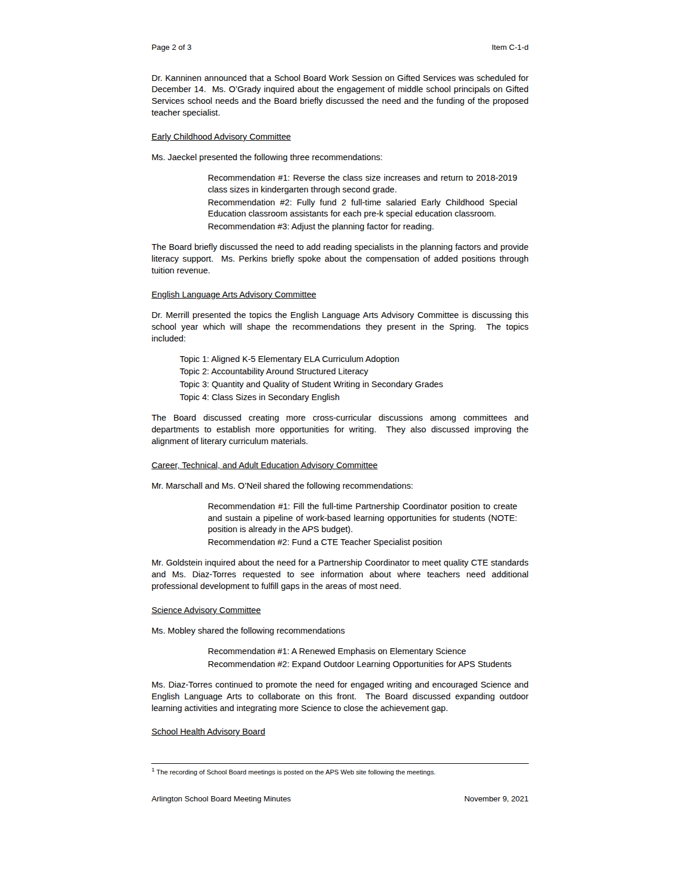Page 2 of 3 Item C-1-d
Dr. Kanninen announced that a School Board Work Session on Gifted Services was scheduled for December 14. Ms. O’Grady inquired about the engagement of middle school principals on Gifted Services school needs and the Board briefly discussed the need and the funding of the proposed teacher specialist.
Early Childhood Advisory Committee
Ms. Jaeckel presented the following three recommendations:
Recommendation #1: Reverse the class size increases and return to 2018-2019 class sizes in kindergarten through second grade.
Recommendation #2: Fully fund 2 full-time salaried Early Childhood Special Education classroom assistants for each pre-k special education classroom.
Recommendation #3: Adjust the planning factor for reading.
The Board briefly discussed the need to add reading specialists in the planning factors and provide literacy support. Ms. Perkins briefly spoke about the compensation of added positions through tuition revenue.
English Language Arts Advisory Committee
Dr. Merrill presented the topics the English Language Arts Advisory Committee is discussing this school year which will shape the recommendations they present in the Spring. The topics included:
Topic 1: Aligned K-5 Elementary ELA Curriculum Adoption
Topic 2: Accountability Around Structured Literacy
Topic 3: Quantity and Quality of Student Writing in Secondary Grades
Topic 4: Class Sizes in Secondary English
The Board discussed creating more cross-curricular discussions among committees and departments to establish more opportunities for writing. They also discussed improving the alignment of literary curriculum materials.
Career, Technical, and Adult Education Advisory Committee
Mr. Marschall and Ms. O’Neil shared the following recommendations:
Recommendation #1: Fill the full-time Partnership Coordinator position to create and sustain a pipeline of work-based learning opportunities for students (NOTE: position is already in the APS budget).
Recommendation #2: Fund a CTE Teacher Specialist position
Mr. Goldstein inquired about the need for a Partnership Coordinator to meet quality CTE standards and Ms. Diaz-Torres requested to see information about where teachers need additional professional development to fulfill gaps in the areas of most need.
Science Advisory Committee
Ms. Mobley shared the following recommendations
Recommendation #1: A Renewed Emphasis on Elementary Science
Recommendation #2: Expand Outdoor Learning Opportunities for APS Students
Ms. Diaz-Torres continued to promote the need for engaged writing and encouraged Science and English Language Arts to collaborate on this front. The Board discussed expanding outdoor learning activities and integrating more Science to close the achievement gap.
School Health Advisory Board
1 The recording of School Board meetings is posted on the APS Web site following the meetings.
Arlington School Board Meeting Minutes November 9, 2021